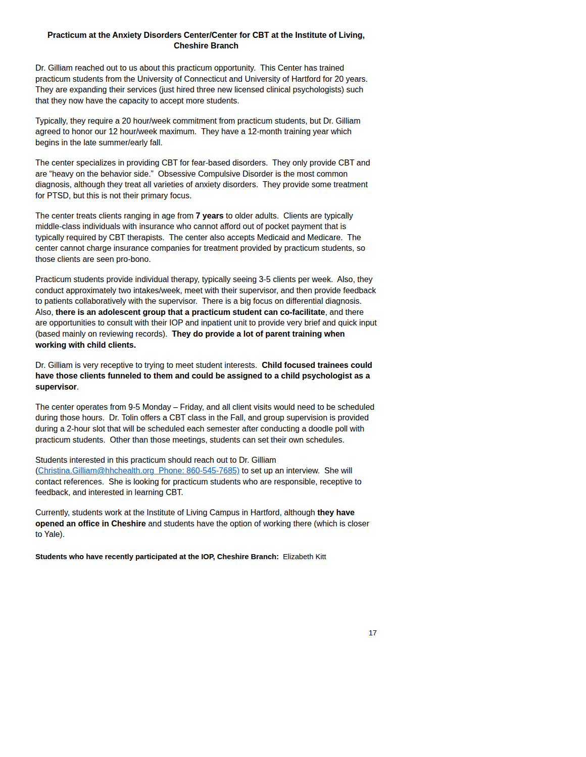Practicum at the Anxiety Disorders Center/Center for CBT at the Institute of Living,
Cheshire Branch
Dr. Gilliam reached out to us about this practicum opportunity. This Center has trained practicum students from the University of Connecticut and University of Hartford for 20 years. They are expanding their services (just hired three new licensed clinical psychologists) such that they now have the capacity to accept more students.
Typically, they require a 20 hour/week commitment from practicum students, but Dr. Gilliam agreed to honor our 12 hour/week maximum. They have a 12-month training year which begins in the late summer/early fall.
The center specializes in providing CBT for fear-based disorders. They only provide CBT and are “heavy on the behavior side.” Obsessive Compulsive Disorder is the most common diagnosis, although they treat all varieties of anxiety disorders. They provide some treatment for PTSD, but this is not their primary focus.
The center treats clients ranging in age from 7 years to older adults. Clients are typically middle-class individuals with insurance who cannot afford out of pocket payment that is typically required by CBT therapists. The center also accepts Medicaid and Medicare. The center cannot charge insurance companies for treatment provided by practicum students, so those clients are seen pro-bono.
Practicum students provide individual therapy, typically seeing 3-5 clients per week. Also, they conduct approximately two intakes/week, meet with their supervisor, and then provide feedback to patients collaboratively with the supervisor. There is a big focus on differential diagnosis. Also, there is an adolescent group that a practicum student can co-facilitate, and there are opportunities to consult with their IOP and inpatient unit to provide very brief and quick input (based mainly on reviewing records). They do provide a lot of parent training when working with child clients.
Dr. Gilliam is very receptive to trying to meet student interests. Child focused trainees could have those clients funneled to them and could be assigned to a child psychologist as a supervisor.
The center operates from 9-5 Monday – Friday, and all client visits would need to be scheduled during those hours. Dr. Tolin offers a CBT class in the Fall, and group supervision is provided during a 2-hour slot that will be scheduled each semester after conducting a doodle poll with practicum students. Other than those meetings, students can set their own schedules.
Students interested in this practicum should reach out to Dr. Gilliam (Christina.Gilliam@hhchealth.org Phone: 860-545-7685) to set up an interview. She will contact references. She is looking for practicum students who are responsible, receptive to feedback, and interested in learning CBT.
Currently, students work at the Institute of Living Campus in Hartford, although they have opened an office in Cheshire and students have the option of working there (which is closer to Yale).
Students who have recently participated at the IOP, Cheshire Branch: Elizabeth Kitt
17